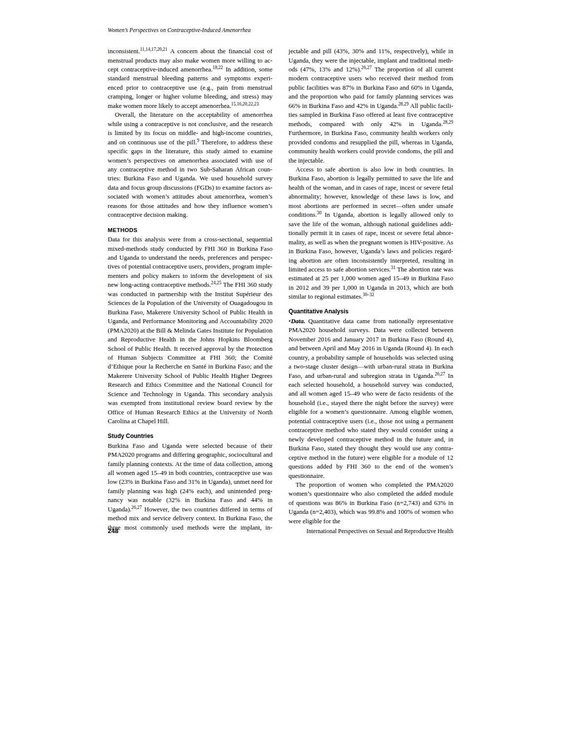Women’s Perspectives on Contraceptive-Induced Amenorrhea
inconsistent.11,14,17,20,21 A concern about the financial cost of menstrual products may also make women more willing to accept contraceptive-induced amenorrhea.18,22 In addition, some standard menstrual bleeding patterns and symptoms experienced prior to contraceptive use (e.g., pain from menstrual cramping, longer or higher volume bleeding, and stress) may make women more likely to accept amenorrhea.15,16,20,22,23
Overall, the literature on the acceptability of amenorrhea while using a contraceptive is not conclusive, and the research is limited by its focus on middle- and high-income countries, and on continuous use of the pill.9 Therefore, to address these specific gaps in the literature, this study aimed to examine women’s perspectives on amenorrhea associated with use of any contraceptive method in two Sub-Saharan African countries: Burkina Faso and Uganda. We used household survey data and focus group discussions (FGDs) to examine factors associated with women’s attitudes about amenorrhea, women’s reasons for those attitudes and how they influence women’s contraceptive decision making.
Methods
Data for this analysis were from a cross-sectional, sequential mixed-methods study conducted by FHI 360 in Burkina Faso and Uganda to understand the needs, preferences and perspectives of potential contraceptive users, providers, program implementers and policy makers to inform the development of six new long-acting contraceptive methods.24,25 The FHI 360 study was conducted in partnership with the Institut Supérieur des Sciences de la Population of the University of Ouagadougou in Burkina Faso, Makerere University School of Public Health in Uganda, and Performance Monitoring and Accountability 2020 (PMA2020) at the Bill & Melinda Gates Institute for Population and Reproductive Health in the Johns Hopkins Bloomberg School of Public Health. It received approval by the Protection of Human Subjects Committee at FHI 360; the Comité d’Ethique pour la Recherche en Santé in Burkina Faso; and the Makerere University School of Public Health Higher Degrees Research and Ethics Committee and the National Council for Science and Technology in Uganda. This secondary analysis was exempted from institutional review board review by the Office of Human Research Ethics at the University of North Carolina at Chapel Hill.
Study Countries
Burkina Faso and Uganda were selected because of their PMA2020 programs and differing geographic, sociocultural and family planning contexts. At the time of data collection, among all women aged 15–49 in both countries, contraceptive use was low (23% in Burkina Faso and 31% in Uganda), unmet need for family planning was high (24% each), and unintended pregnancy was notable (32% in Burkina Faso and 44% in Uganda).26,27 However, the two countries differed in terms of method mix and service delivery context. In Burkina Faso, the three most commonly used methods were the implant, injectable and pill (43%, 30% and 11%, respectively), while in Uganda, they were the injectable, implant and traditional methods (47%, 13% and 12%).26,27 The proportion of all current modern contraceptive users who received their method from public facilities was 87% in Burkina Faso and 60% in Uganda, and the proportion who paid for family planning services was 66% in Burkina Faso and 42% in Uganda.28,29 All public facilities sampled in Burkina Faso offered at least five contraceptive methods, compared with only 42% in Uganda.28,29 Furthermore, in Burkina Faso, community health workers only provided condoms and resupplied the pill, whereas in Uganda, community health workers could provide condoms, the pill and the injectable.
Access to safe abortion is also low in both countries. In Burkina Faso, abortion is legally permitted to save the life and health of the woman, and in cases of rape, incest or severe fetal abnormality; however, knowledge of these laws is low, and most abortions are performed in secret—often under unsafe conditions.30 In Uganda, abortion is legally allowed only to save the life of the woman, although national guidelines additionally permit it in cases of rape, incest or severe fetal abnormality, as well as when the pregnant women is HIV-positive. As in Burkina Faso, however, Uganda’s laws and policies regarding abortion are often inconsistently interpreted, resulting in limited access to safe abortion services.31 The abortion rate was estimated at 25 per 1,000 women aged 15–49 in Burkina Faso in 2012 and 39 per 1,000 in Uganda in 2013, which are both similar to regional estimates.30–32
Quantitative Analysis
•Data. Quantitative data came from nationally representative PMA2020 household surveys. Data were collected between November 2016 and January 2017 in Burkina Faso (Round 4), and between April and May 2016 in Uganda (Round 4). In each country, a probability sample of households was selected using a two-stage cluster design—with urban-rural strata in Burkina Faso, and urban-rural and subregion strata in Uganda.26,27 In each selected household, a household survey was conducted, and all women aged 15–49 who were de facto residents of the household (i.e., stayed there the night before the survey) were eligible for a women’s questionnaire. Among eligible women, potential contraceptive users (i.e., those not using a permanent contraceptive method who stated they would consider using a newly developed contraceptive method in the future and, in Burkina Faso, stated they thought they would use any contraceptive method in the future) were eligible for a module of 12 questions added by FHI 360 to the end of the women’s questionnaire.
The proportion of women who completed the PMA2020 women’s questionnaire who also completed the added module of questions was 86% in Burkina Faso (n=2,743) and 63% in Uganda (n=2,403), which was 99.8% and 100% of women who were eligible for the
248 International Perspectives on Sexual and Reproductive Health